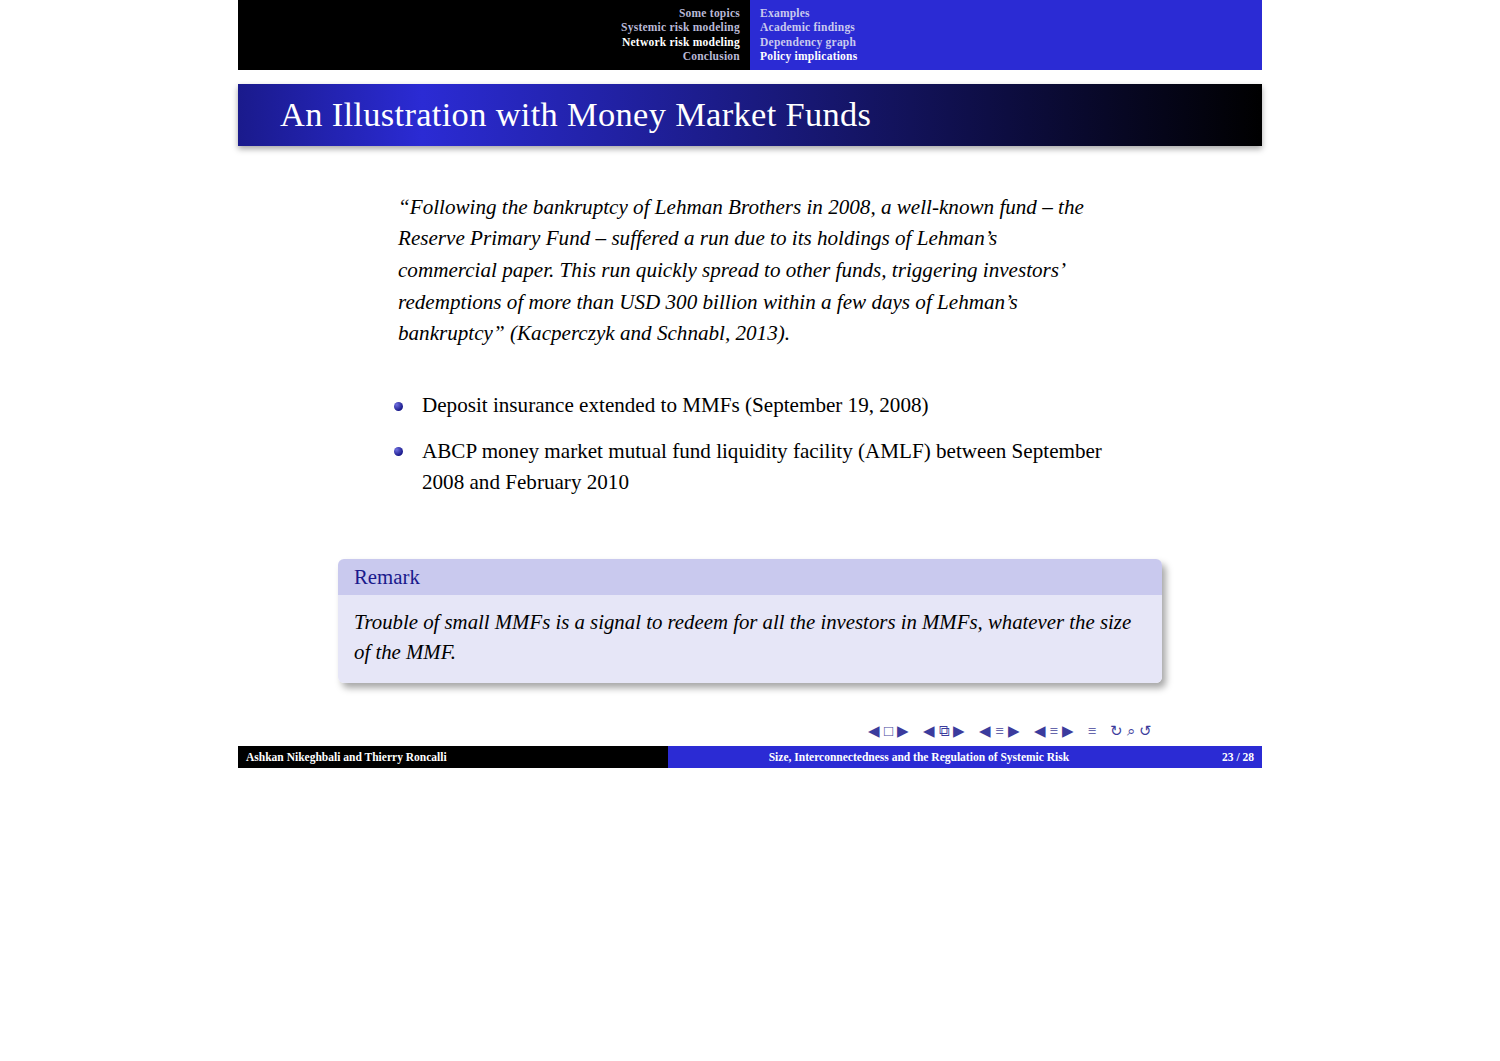Some topics
Systemic risk modeling
Network risk modeling
Conclusion
Examples
Academic findings
Dependency graph
Policy implications
An Illustration with Money Market Funds
“Following the bankruptcy of Lehman Brothers in 2008, a well-known fund – the Reserve Primary Fund – suffered a run due to its holdings of Lehman’s commercial paper. This run quickly spread to other funds, triggering investors’ redemptions of more than USD 300 billion within a few days of Lehman’s bankruptcy” (Kacperczyk and Schnabl, 2013).
Deposit insurance extended to MMFs (September 19, 2008)
ABCP money market mutual fund liquidity facility (AMLF) between September 2008 and February 2010
Remark
Trouble of small MMFs is a signal to redeem for all the investors in MMFs, whatever the size of the MMF.
◀ □ ▶ ◀ ⧉ ▶ ◀ ≡ ▶ ◀ ≡ ▶ ≡ ↻ ⌕ ↺
Ashkan Nikeghbali and Thierry Roncalli
Size, Interconnectedness and the Regulation of Systemic Risk
23 / 28